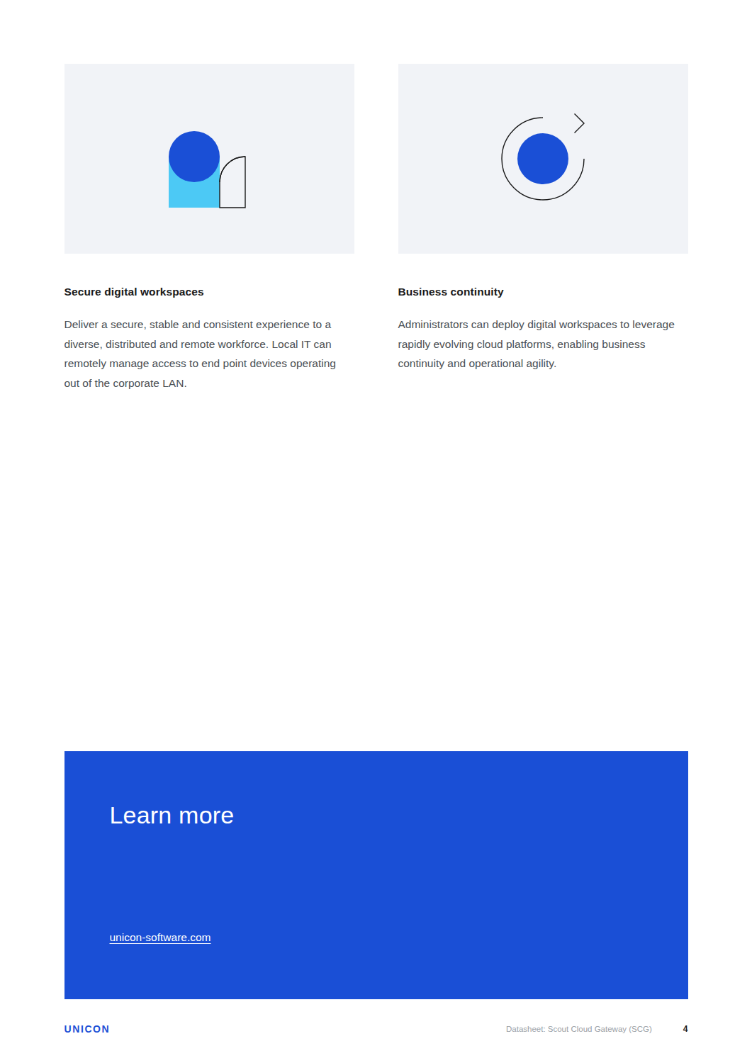Secure digital workspaces
Deliver a secure, stable and consistent experience to a diverse, distributed and remote workforce. Local IT can remotely manage access to end point devices operating out of the corporate LAN.
Business continuity
Administrators can deploy digital workspaces to leverage rapidly evolving cloud platforms, enabling business continuity and operational agility.
Learn more
unicon-software.com
unicon
Datasheet: Scout Cloud Gateway (SCG) 4